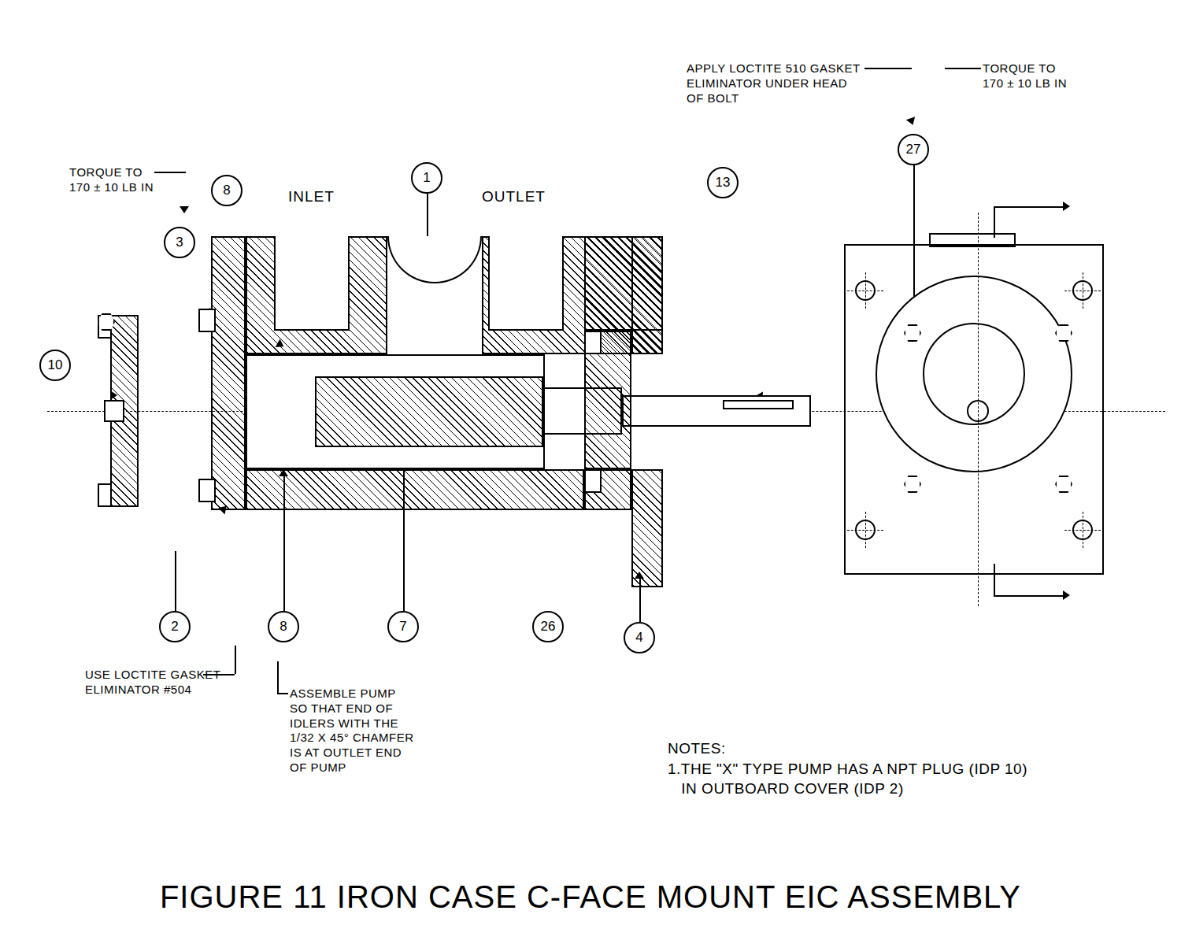TOP ANNOTATIONS
APPLY LOCTITE 510 GASKET ELIMINATOR UNDER HEAD OF BOLT
TORQUE TO 170 ± 10 LB IN
27
LEFT-TOP ANNOTATION
TORQUE TO 170 ± 10 LB IN
BALLOONS
8
3
1
13
10
2
8
7
26
4
INLET / OUTLET TEXT
INLET
OUTLET
LEADER LINES FROM BALLOONS
BOTTOM-LEFT NOTES
USE LOCTITE GASKET ELIMINATOR #504
ASSEMBLE PUMP SO THAT END OF IDLERS WITH THE 1/32 X 45° CHAMFER IS AT OUTLET END OF PUMP
NOTES BLOCK
NOTES: 1.THE "X" TYPE PUMP HAS A NPT PLUG (IDP 10) IN OUTBOARD COVER (IDP 2)
TITLE
FIGURE 11 IRON CASE C-FACE MOUNT EIC ASSEMBLY
=============== SECTION VIEW (LEFT) =======================
=============== END VIEW (RIGHT) ==========================